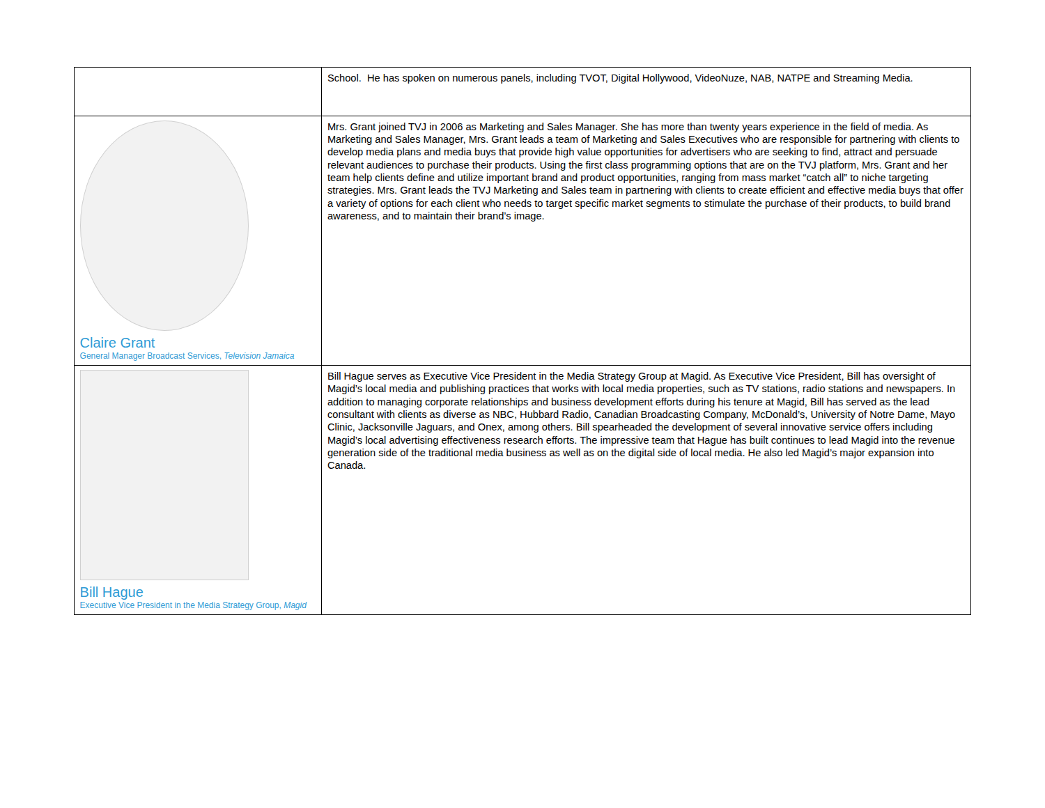| | School. He has spoken on numerous panels, including TVOT, Digital Hollywood, VideoNuze, NAB, NATPE and Streaming Media. |
| Claire Grant General Manager Broadcast Services, Television Jamaica | Mrs. Grant joined TVJ in 2006 as Marketing and Sales Manager. She has more than twenty years experience in the field of media. As Marketing and Sales Manager, Mrs. Grant leads a team of Marketing and Sales Executives who are responsible for partnering with clients to develop media plans and media buys that provide high value opportunities for advertisers who are seeking to find, attract and persuade relevant audiences to purchase their products. Using the first class programming options that are on the TVJ platform, Mrs. Grant and her team help clients define and utilize important brand and product opportunities, ranging from mass market “catch all” to niche targeting strategies. Mrs. Grant leads the TVJ Marketing and Sales team in partnering with clients to create efficient and effective media buys that offer a variety of options for each client who needs to target specific market segments to stimulate the purchase of their products, to build brand awareness, and to maintain their brand’s image. |
| Bill Hague Executive Vice President in the Media Strategy Group, Magid | Bill Hague serves as Executive Vice President in the Media Strategy Group at Magid. As Executive Vice President, Bill has oversight of Magid’s local media and publishing practices that works with local media properties, such as TV stations, radio stations and newspapers. In addition to managing corporate relationships and business development efforts during his tenure at Magid, Bill has served as the lead consultant with clients as diverse as NBC, Hubbard Radio, Canadian Broadcasting Company, McDonald’s, University of Notre Dame, Mayo Clinic, Jacksonville Jaguars, and Onex, among others. Bill spearheaded the development of several innovative service offers including Magid’s local advertising effectiveness research efforts. The impressive team that Hague has built continues to lead Magid into the revenue generation side of the traditional media business as well as on the digital side of local media. He also led Magid’s major expansion into Canada. |